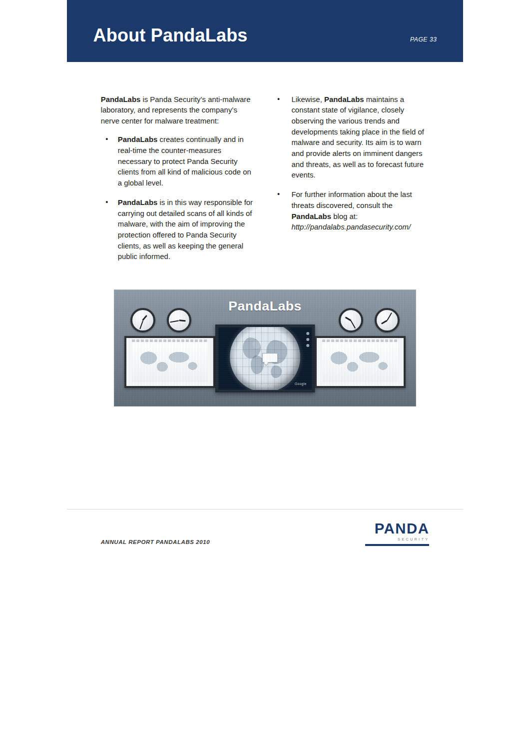About PandaLabs
PAGE 33
PandaLabs is Panda Security’s anti-malware laboratory, and represents the company’s nerve center for malware treatment:
PandaLabs creates continually and in real-time the counter-measures necessary to protect Panda Security clients from all kind of malicious code on a global level.
PandaLabs is in this way responsible for carrying out detailed scans of all kinds of malware, with the aim of improving the protection offered to Panda Security clients, as well as keeping the general public informed.
Likewise, PandaLabs maintains a constant state of vigilance, closely observing the various trends and developments taking place in the field of malware and security. Its aim is to warn and provide alerts on imminent dangers and threats, as well as to forecast future events.
For further information about the last threats discovered, consult the PandaLabs blog at: http://pandalabs.pandasecurity.com/
PandaLabs
SHANGHAI
TOKYO
MADRID
LOS ANGELES
Google
SAMSUNG
ANNUAL REPORT PANDALABS 2010
PANDA
Security